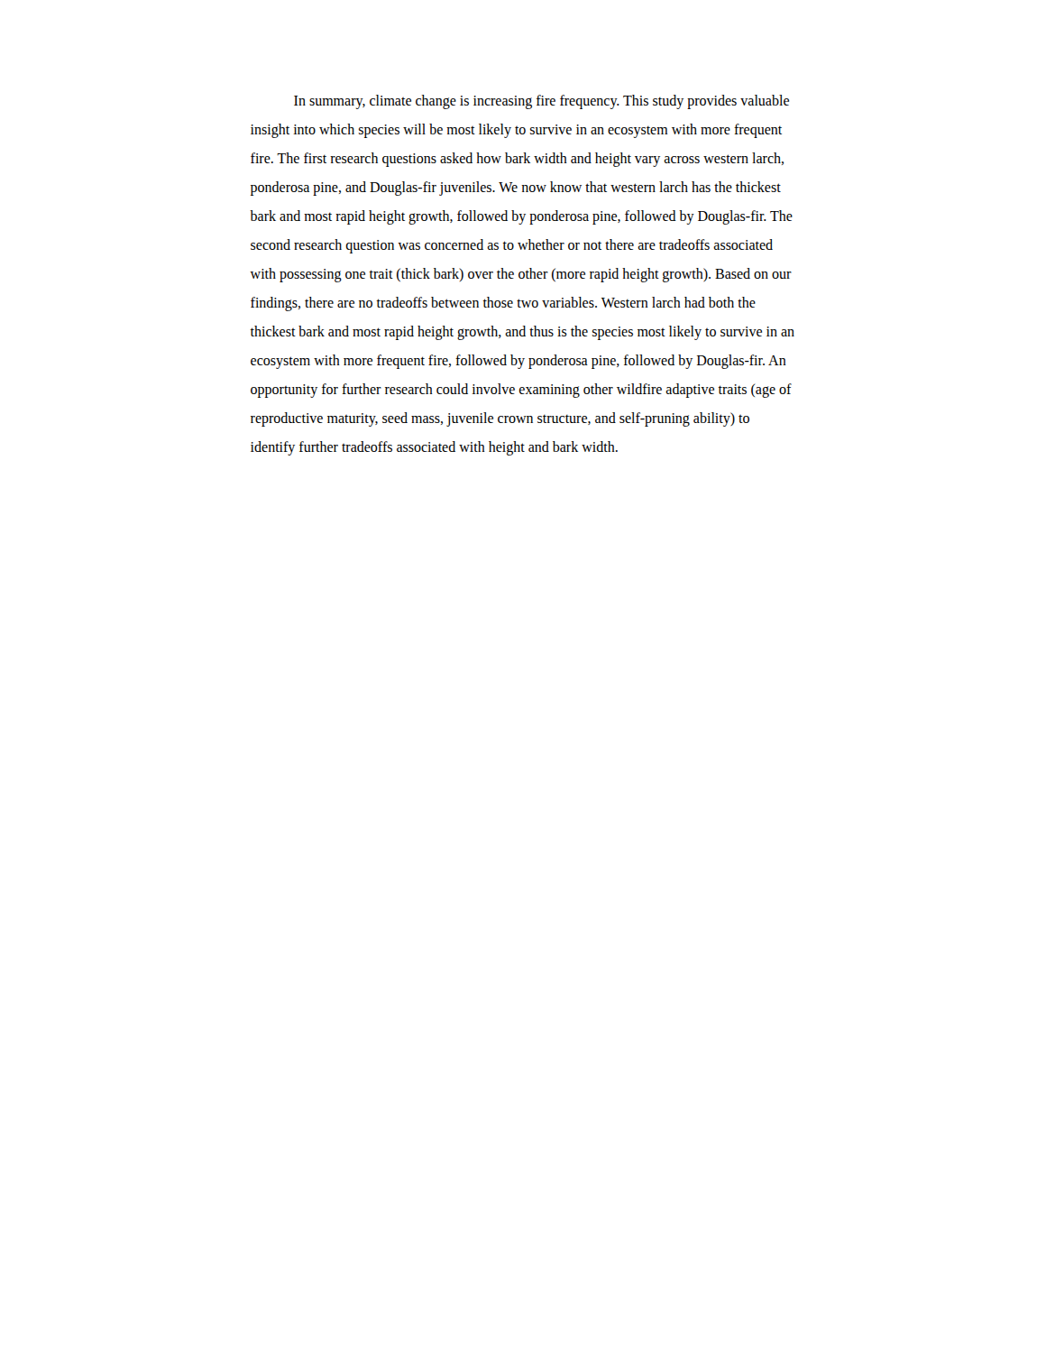In summary, climate change is increasing fire frequency. This study provides valuable insight into which species will be most likely to survive in an ecosystem with more frequent fire. The first research questions asked how bark width and height vary across western larch, ponderosa pine, and Douglas-fir juveniles. We now know that western larch has the thickest bark and most rapid height growth, followed by ponderosa pine, followed by Douglas-fir. The second research question was concerned as to whether or not there are tradeoffs associated with possessing one trait (thick bark) over the other (more rapid height growth). Based on our findings, there are no tradeoffs between those two variables. Western larch had both the thickest bark and most rapid height growth, and thus is the species most likely to survive in an ecosystem with more frequent fire, followed by ponderosa pine, followed by Douglas-fir. An opportunity for further research could involve examining other wildfire adaptive traits (age of reproductive maturity, seed mass, juvenile crown structure, and self-pruning ability) to identify further tradeoffs associated with height and bark width.